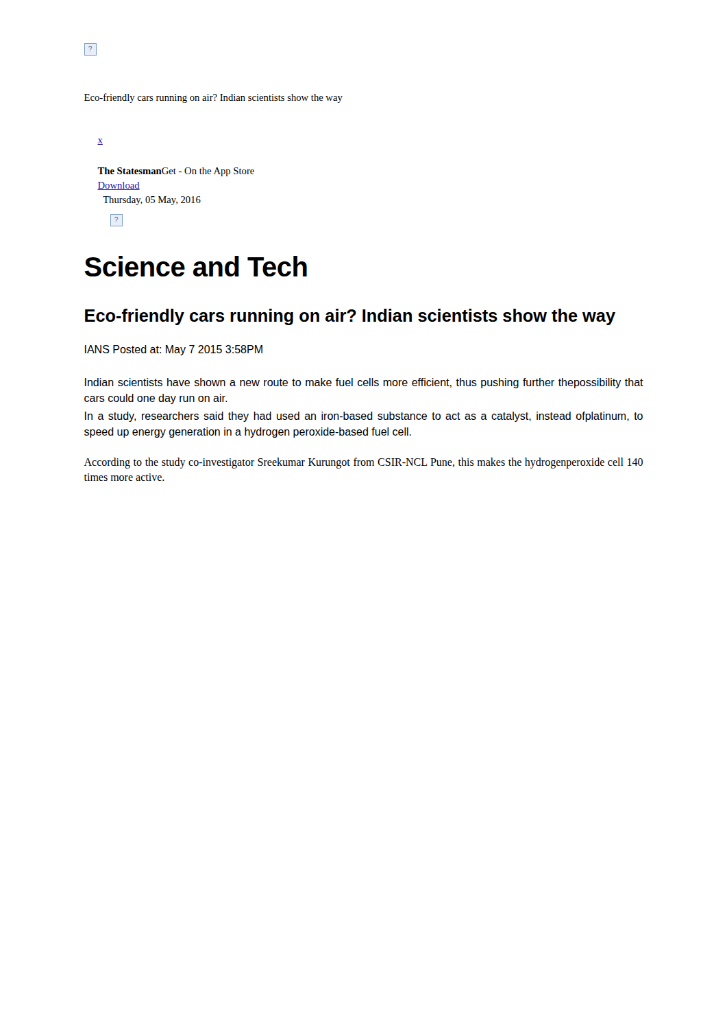?
Eco-friendly cars running on air? Indian scientists show the way
x
The Statesman Get - On the App Store
Download
Thursday, 05 May, 2016
?
Science and Tech
Eco-friendly cars running on air? Indian scientists show the way
IANS Posted at: May 7 2015 3:58PM
Indian scientists have shown a new route to make fuel cells more efficient, thus pushing further thepossibility that cars could one day run on air.
In a study, researchers said they had used an iron-based substance to act as a catalyst, instead ofplatinum, to speed up energy generation in a hydrogen peroxide-based fuel cell.
According to the study co-investigator Sreekumar Kurungot from CSIR-NCL Pune, this makes the hydrogenperoxide cell 140 times more active.